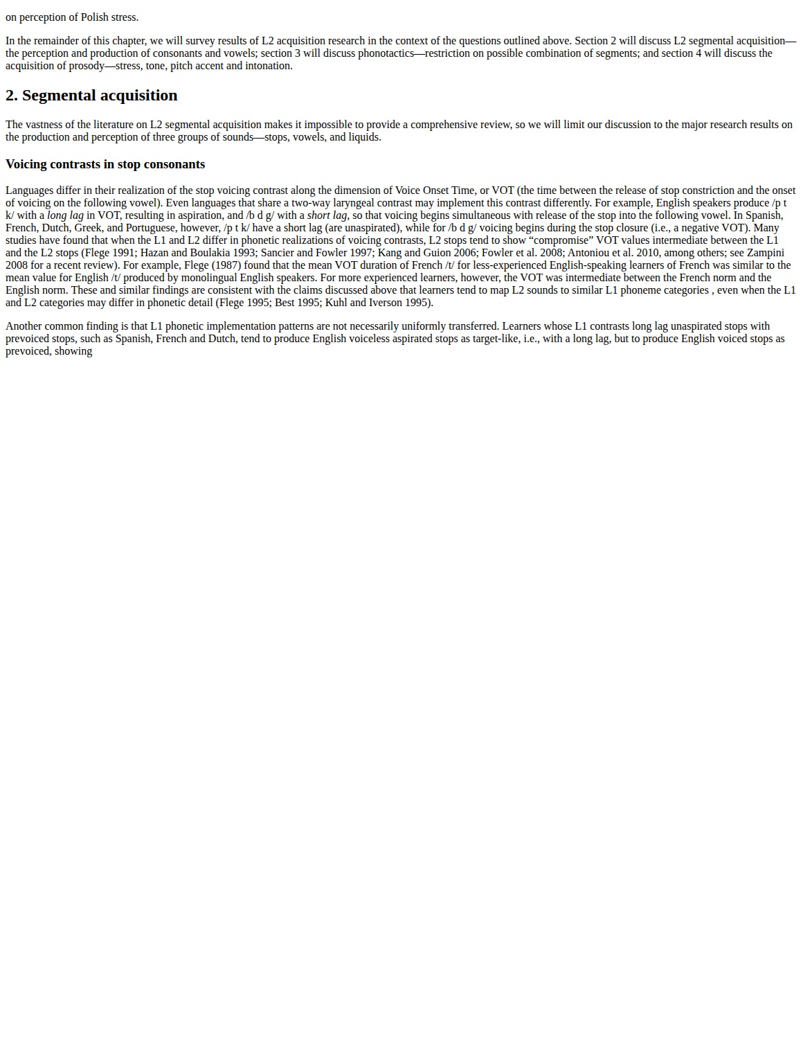on perception of Polish stress.
In the remainder of this chapter, we will survey results of L2 acquisition research in the context of the questions outlined above. Section 2 will discuss L2 segmental acquisition—the perception and production of consonants and vowels; section 3 will discuss phonotactics—restriction on possible combination of segments; and section 4 will discuss the acquisition of prosody—stress, tone, pitch accent and intonation.
2. Segmental acquisition
The vastness of the literature on L2 segmental acquisition makes it impossible to provide a comprehensive review, so we will limit our discussion to the major research results on the production and perception of three groups of sounds—stops, vowels, and liquids.
Voicing contrasts in stop consonants
Languages differ in their realization of the stop voicing contrast along the dimension of Voice Onset Time, or VOT (the time between the release of stop constriction and the onset of voicing on the following vowel). Even languages that share a two-way laryngeal contrast may implement this contrast differently. For example, English speakers produce /p t k/ with a long lag in VOT, resulting in aspiration, and /b d g/ with a short lag, so that voicing begins simultaneous with release of the stop into the following vowel. In Spanish, French, Dutch, Greek, and Portuguese, however, /p t k/ have a short lag (are unaspirated), while for /b d g/ voicing begins during the stop closure (i.e., a negative VOT). Many studies have found that when the L1 and L2 differ in phonetic realizations of voicing contrasts, L2 stops tend to show “compromise” VOT values intermediate between the L1 and the L2 stops (Flege 1991; Hazan and Boulakia 1993; Sancier and Fowler 1997; Kang and Guion 2006; Fowler et al. 2008; Antoniou et al. 2010, among others; see Zampini 2008 for a recent review). For example, Flege (1987) found that the mean VOT duration of French /t/ for less-experienced English-speaking learners of French was similar to the mean value for English /t/ produced by monolingual English speakers. For more experienced learners, however, the VOT was intermediate between the French norm and the English norm. These and similar findings are consistent with the claims discussed above that learners tend to map L2 sounds to similar L1 phoneme categories , even when the L1 and L2 categories may differ in phonetic detail (Flege 1995; Best 1995; Kuhl and Iverson 1995).
Another common finding is that L1 phonetic implementation patterns are not necessarily uniformly transferred. Learners whose L1 contrasts long lag unaspirated stops with prevoiced stops, such as Spanish, French and Dutch, tend to produce English voiceless aspirated stops as target-like, i.e., with a long lag, but to produce English voiced stops as prevoiced, showing